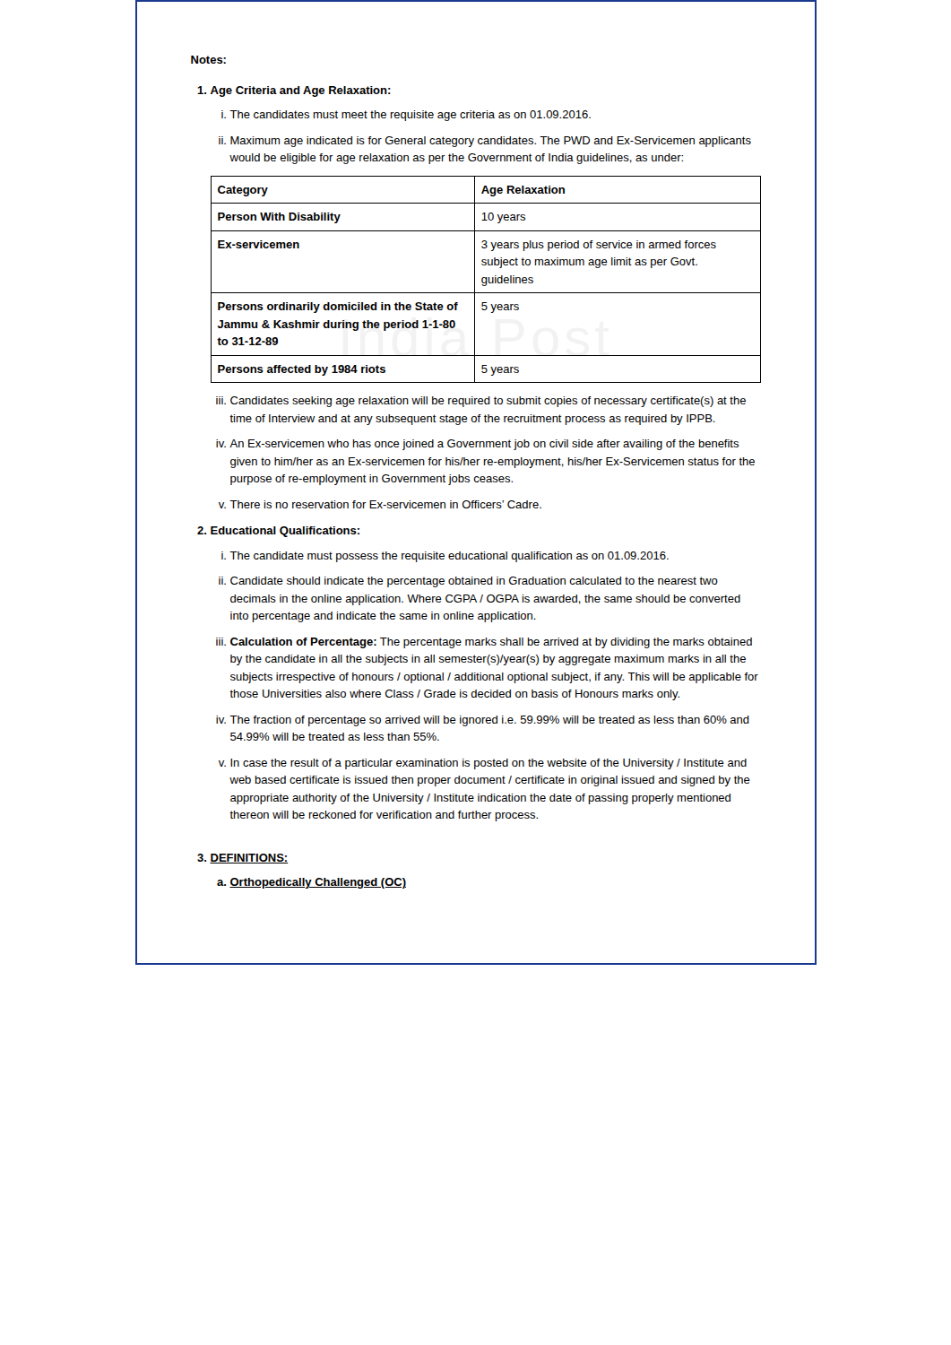India Post
Notes:
Age Criteria and Age Relaxation:
The candidates must meet the requisite age criteria as on 01.09.2016.
Maximum age indicated is for General category candidates. The PWD and Ex-Servicemen applicants would be eligible for age relaxation as per the Government of India guidelines, as under:
| Category | Age Relaxation |
| --- | --- |
| Person With Disability | 10 years |
| Ex-servicemen | 3 years plus period of service in armed forces subject to maximum age limit as per Govt. guidelines |
| Persons ordinarily domiciled in the State of Jammu & Kashmir during the period 1-1-80 to 31-12-89 | 5 years |
| Persons affected by 1984 riots | 5 years |
Candidates seeking age relaxation will be required to submit copies of necessary certificate(s) at the time of Interview and at any subsequent stage of the recruitment process as required by IPPB.
An Ex-servicemen who has once joined a Government job on civil side after availing of the benefits given to him/her as an Ex-servicemen for his/her re-employment, his/her Ex-Servicemen status for the purpose of re-employment in Government jobs ceases.
There is no reservation for Ex-servicemen in Officers’ Cadre.
Educational Qualifications:
The candidate must possess the requisite educational qualification as on 01.09.2016.
Candidate should indicate the percentage obtained in Graduation calculated to the nearest two decimals in the online application. Where CGPA / OGPA is awarded, the same should be converted into percentage and indicate the same in online application.
Calculation of Percentage: The percentage marks shall be arrived at by dividing the marks obtained by the candidate in all the subjects in all semester(s)/year(s) by aggregate maximum marks in all the subjects irrespective of honours / optional / additional optional subject, if any. This will be applicable for those Universities also where Class / Grade is decided on basis of Honours marks only.
The fraction of percentage so arrived will be ignored i.e. 59.99% will be treated as less than 60% and 54.99% will be treated as less than 55%.
In case the result of a particular examination is posted on the website of the University / Institute and web based certificate is issued then proper document / certificate in original issued and signed by the appropriate authority of the University / Institute indication the date of passing properly mentioned thereon will be reckoned for verification and further process.
DEFINITIONS:
Orthopedically Challenged (OC)